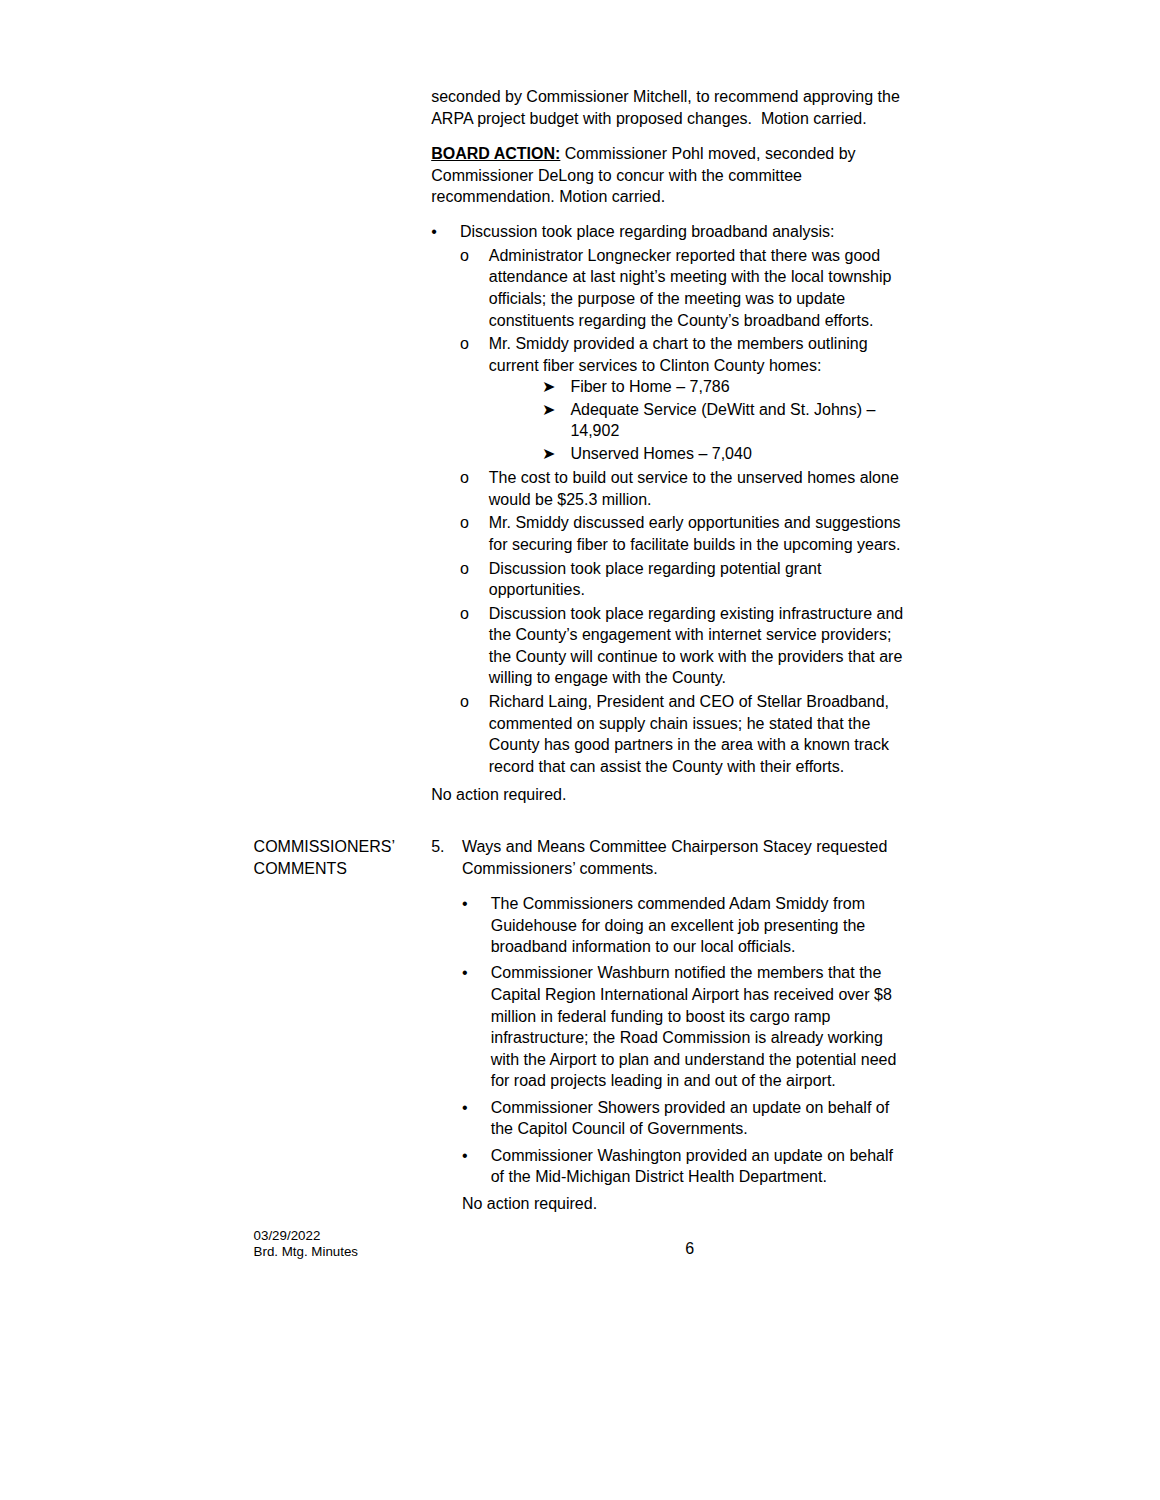seconded by Commissioner Mitchell, to recommend approving the ARPA project budget with proposed changes. Motion carried.
BOARD ACTION: Commissioner Pohl moved, seconded by Commissioner DeLong to concur with the committee recommendation. Motion carried.
• Discussion took place regarding broadband analysis:
o Administrator Longnecker reported that there was good attendance at last night’s meeting with the local township officials; the purpose of the meeting was to update constituents regarding the County’s broadband efforts.
o Mr. Smiddy provided a chart to the members outlining current fiber services to Clinton County homes:
➤Fiber to Home – 7,786
➤Adequate Service (DeWitt and St. Johns) – 14,902
➤Unserved Homes – 7,040
o The cost to build out service to the unserved homes alone would be $25.3 million.
o Mr. Smiddy discussed early opportunities and suggestions for securing fiber to facilitate builds in the upcoming years.
o Discussion took place regarding potential grant opportunities.
o Discussion took place regarding existing infrastructure and the County’s engagement with internet service providers; the County will continue to work with the providers that are willing to engage with the County.
o Richard Laing, President and CEO of Stellar Broadband, commented on supply chain issues; he stated that the County has good partners in the area with a known track record that can assist the County with their efforts.
No action required.
COMMISSIONERS’
COMMENTS
5.
Ways and Means Committee Chairperson Stacey requested Commissioners’ comments.
• The Commissioners commended Adam Smiddy from Guidehouse for doing an excellent job presenting the broadband information to our local officials.
• Commissioner Washburn notified the members that the Capital Region International Airport has received over $8 million in federal funding to boost its cargo ramp infrastructure; the Road Commission is already working with the Airport to plan and understand the potential need for road projects leading in and out of the airport.
• Commissioner Showers provided an update on behalf of the Capitol Council of Governments.
• Commissioner Washington provided an update on behalf of the Mid-Michigan District Health Department.
No action required.
03/29/2022
Brd. Mtg. Minutes
6